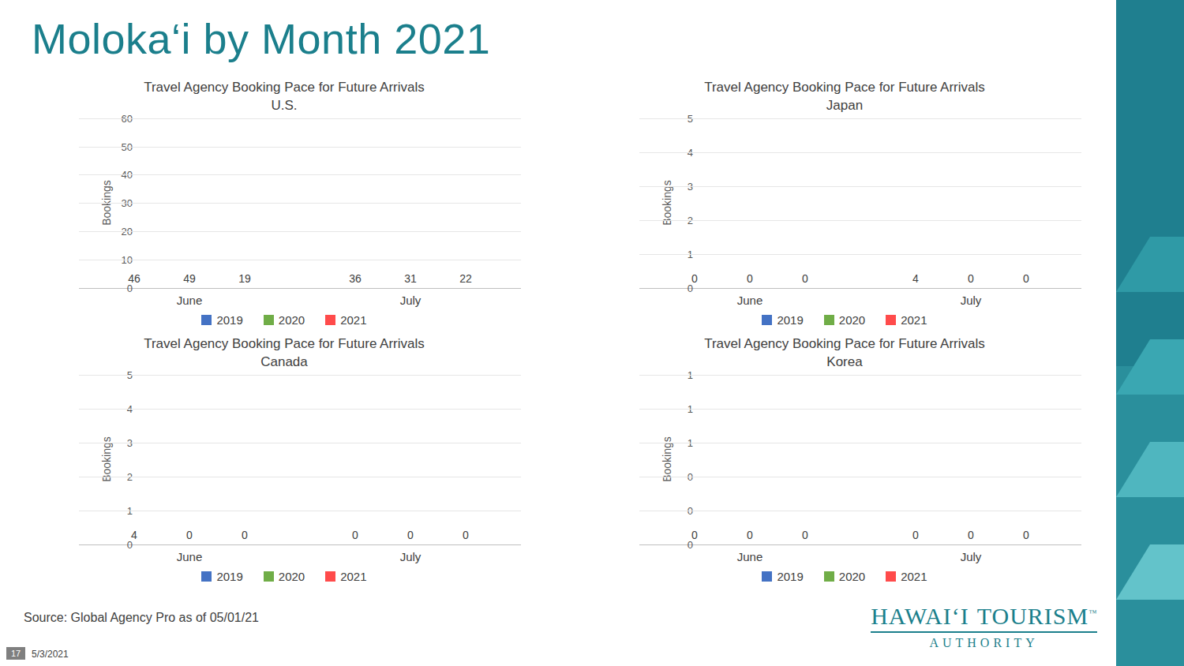Moloka‘i by Month 2021
Travel Agency Booking Pace for Future Arrivals
U.S.
Bookings
60 50 40 30 20 10 0
46
49
19
36
31
22
June July
2019
2020
2021
Travel Agency Booking Pace for Future Arrivals
Japan
Bookings
5 4 3 2 1 0
0
0
0
4
0
0
June July
2019
2020
2021
Travel Agency Booking Pace for Future Arrivals
Canada
Bookings
5 4 3 2 1 0
4
0
0
0
0
0
June July
2019
2020
2021
Travel Agency Booking Pace for Future Arrivals
Korea
Bookings
1 1 1 0 0 0
0
0
0
0
0
0
June July
2019
2020
2021
Source: Global Agency Pro as of 05/01/21
17
5/3/2021
HAWAI‘I TOURISM™
AUTHORITY